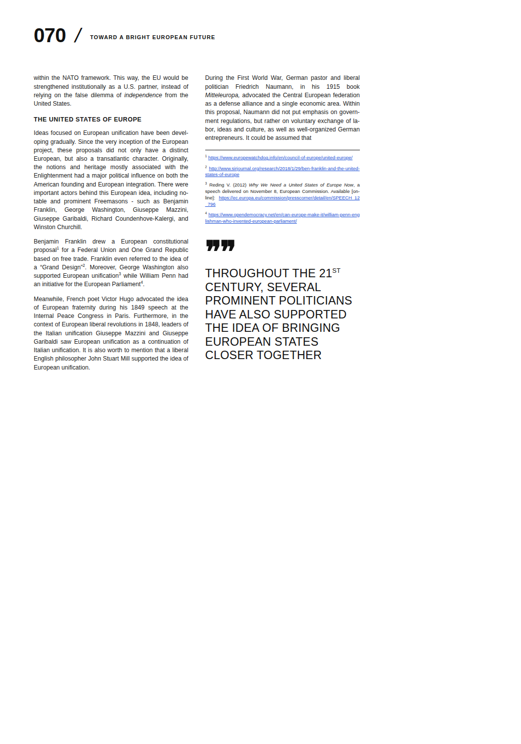070
/
Toward a Bright European Future
within the NATO framework. This way, the EU would be strengthened institutionally as a U.S. partner, instead of relying on the false dilemma of independence from the United States.
The United States of Europe
Ideas focused on European unification have been developing gradually. Since the very inception of the European project, these proposals did not only have a distinct European, but also a transatlantic character. Originally, the notions and heritage mostly associated with the Enlightenment had a major political influence on both the American founding and European integration. There were important actors behind this European idea, including notable and prominent Freemasons - such as Benjamin Franklin, George Washington, Giuseppe Mazzini, Giuseppe Garibaldi, Richard Coundenhove-Kalergi, and Winston Churchill.
Benjamin Franklin drew a European constitutional proposal1 for a Federal Union and One Grand Republic based on free trade. Franklin even referred to the idea of a “Grand Design”2. Moreover, George Washington also supported European unification3 while William Penn had an initiative for the European Parliament4.
Meanwhile, French poet Victor Hugo advocated the idea of European fraternity during his 1849 speech at the Internal Peace Congress in Paris. Furthermore, in the context of European liberal revolutions in 1848, leaders of the Italian unification Giuseppe Mazzini and Giuseppe Garibaldi saw European unification as a continuation of Italian unification. It is also worth to mention that a liberal English philosopher John Stuart Mill supported the idea of European unification.
During the First World War, German pastor and liberal politician Friedrich Naumann, in his 1915 book Mitteleuropa, advocated the Central European federation as a defense alliance and a single economic area. Within this proposal, Naumann did not put emphasis on government regulations, but rather on voluntary exchange of labor, ideas and culture, as well as well-organized German entrepreneurs. It could be assumed that
1 https://www.europewatchdog.info/en/council-of-europe/united-europe/
2 http://www.sirjournal.org/research/2018/1/29/ben-franklin-and-the-united-states-of-europe
3 Reding V. (2012) Why We Need a United States of Europe Now, a speech delivered on November 8, European Commission. Available [online]: https://ec.europa.eu/commission/presscorner/detail/en/SPEECH_12_796
4 https://www.opendemocracy.net/en/can-europe-make-it/william-penn-englishman-who-invented-european-parliament/
❞❞
Throughout the 21st century, several prominent politicians have also supported the idea of bringing European states closer together